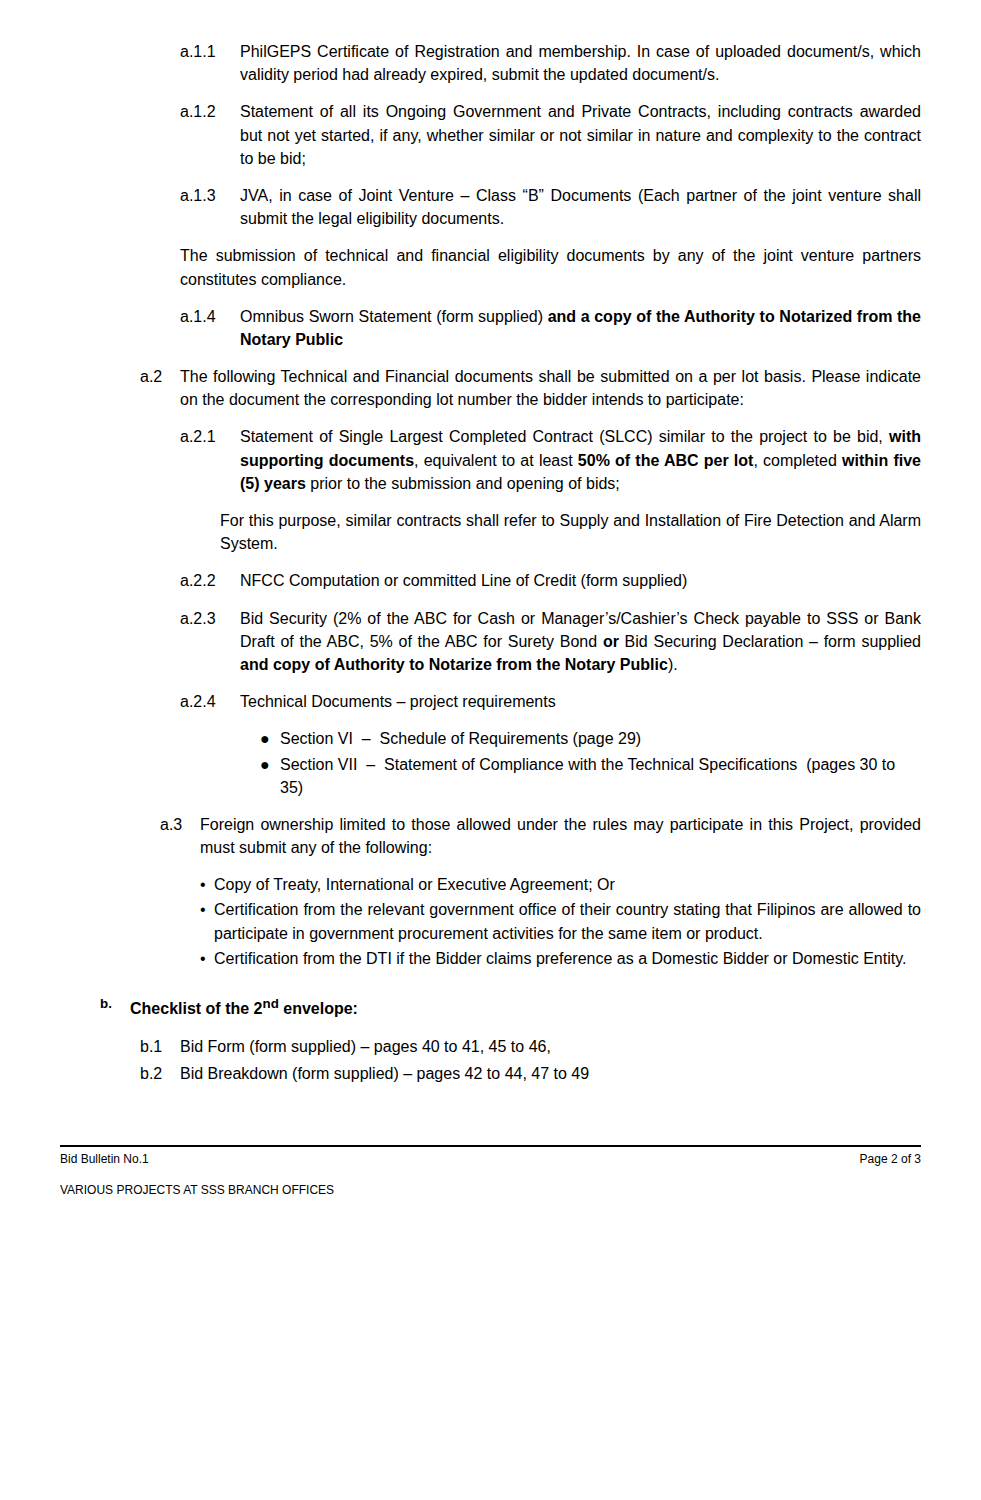a.1.1
PhilGEPS Certificate of Registration and membership. In case of uploaded document/s, which validity period had already expired, submit the updated document/s.
a.1.2
Statement of all its Ongoing Government and Private Contracts, including contracts awarded but not yet started, if any, whether similar or not similar in nature and complexity to the contract to be bid;
a.1.3
JVA, in case of Joint Venture – Class “B” Documents (Each partner of the joint venture shall submit the legal eligibility documents.
The submission of technical and financial eligibility documents by any of the joint venture partners constitutes compliance.
a.1.4
Omnibus Sworn Statement (form supplied) and a copy of the Authority to Notarized from the Notary Public
a.2
The following Technical and Financial documents shall be submitted on a per lot basis. Please indicate on the document the corresponding lot number the bidder intends to participate:
a.2.1
Statement of Single Largest Completed Contract (SLCC) similar to the project to be bid, with supporting documents, equivalent to at least 50% of the ABC per lot, completed within five (5) years prior to the submission and opening of bids;
For this purpose, similar contracts shall refer to Supply and Installation of Fire Detection and Alarm System.
a.2.2
NFCC Computation or committed Line of Credit (form supplied)
a.2.3
Bid Security (2% of the ABC for Cash or Manager’s/Cashier’s Check payable to SSS or Bank Draft of the ABC, 5% of the ABC for Surety Bond or Bid Securing Declaration – form supplied and copy of Authority to Notarize from the Notary Public).
a.2.4
Technical Documents – project requirements
●Section VI – Schedule of Requirements (page 29)
●Section VII – Statement of Compliance with the Technical Specifications (pages 30 to 35)
a.3
Foreign ownership limited to those allowed under the rules may participate in this Project, provided must submit any of the following:
•Copy of Treaty, International or Executive Agreement; Or
•Certification from the relevant government office of their country stating that Filipinos are allowed to participate in government procurement activities for the same item or product.
•Certification from the DTI if the Bidder claims preference as a Domestic Bidder or Domestic Entity.
b.
Checklist of the 2nd envelope:
b.1
Bid Form (form supplied) – pages 40 to 41, 45 to 46,
b.2
Bid Breakdown (form supplied) – pages 42 to 44, 47 to 49
Bid Bulletin No.1 Page 2 of 3
VARIOUS PROJECTS AT SSS BRANCH OFFICES